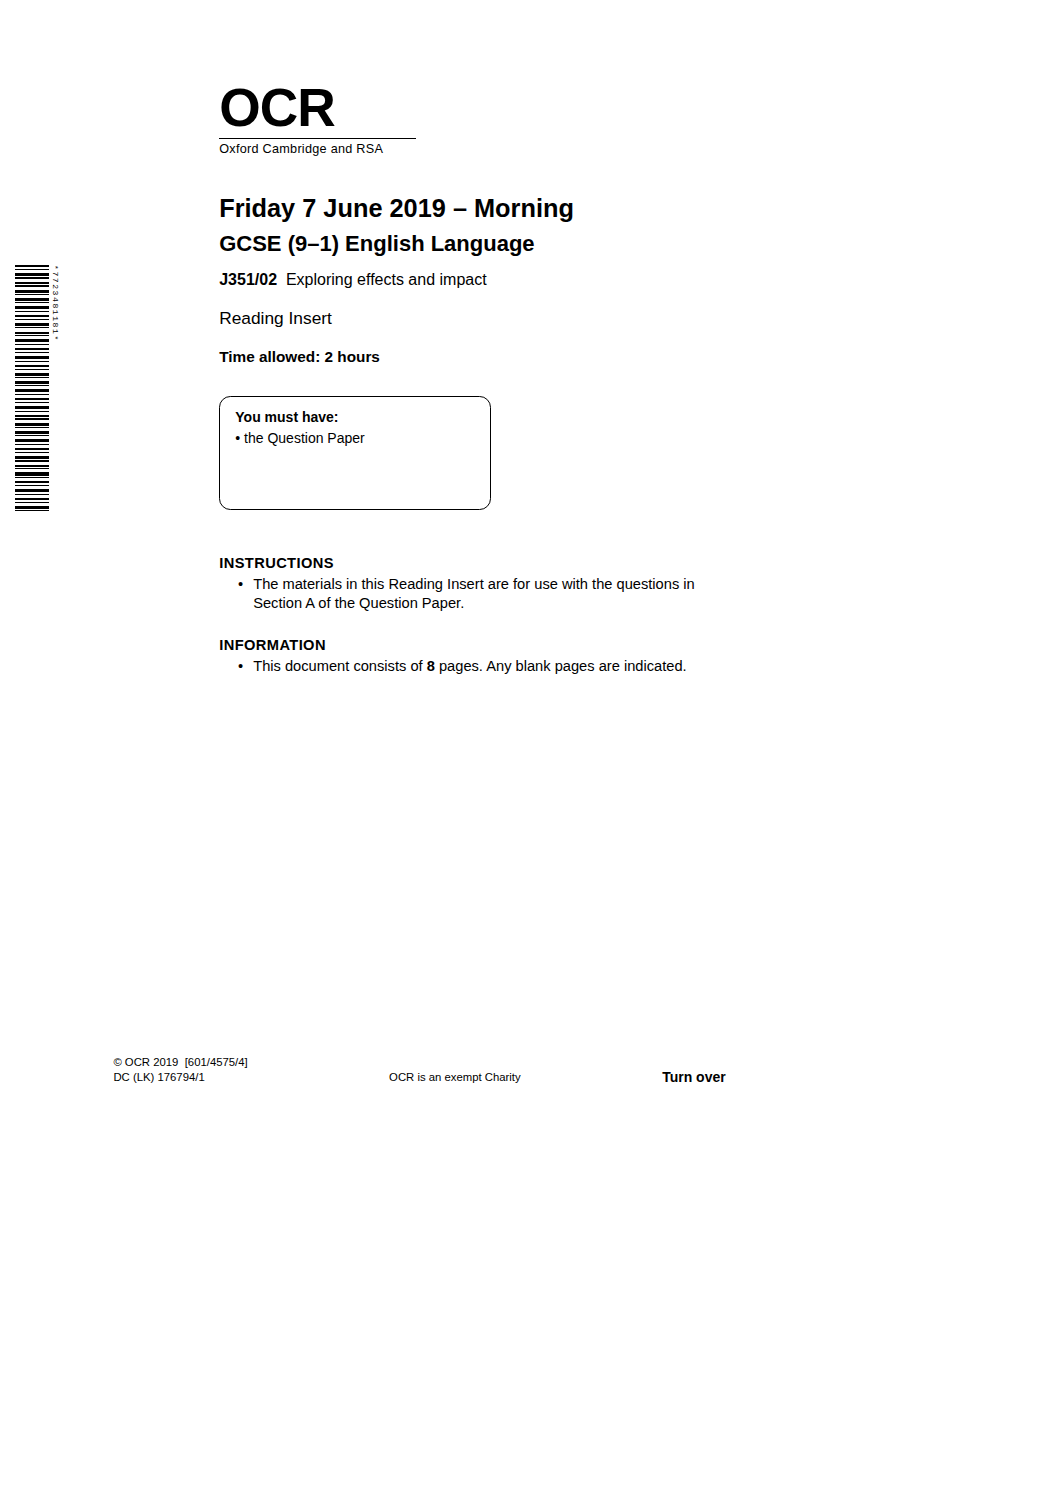*7723481181*
OCR
Oxford Cambridge and RSA
Friday 7 June 2019 – Morning
GCSE (9–1) English Language
J351/02 Exploring effects and impact
Reading Insert
Time allowed: 2 hours
You must have:
the Question Paper
INSTRUCTIONS
The materials in this Reading Insert are for use with the questions in Section A of the Question Paper.
INFORMATION
This document consists of 8 pages. Any blank pages are indicated.
© OCR 2019 [601/4575/4]
DC (LK) 176794/1
OCR is an exempt Charity
Turn over